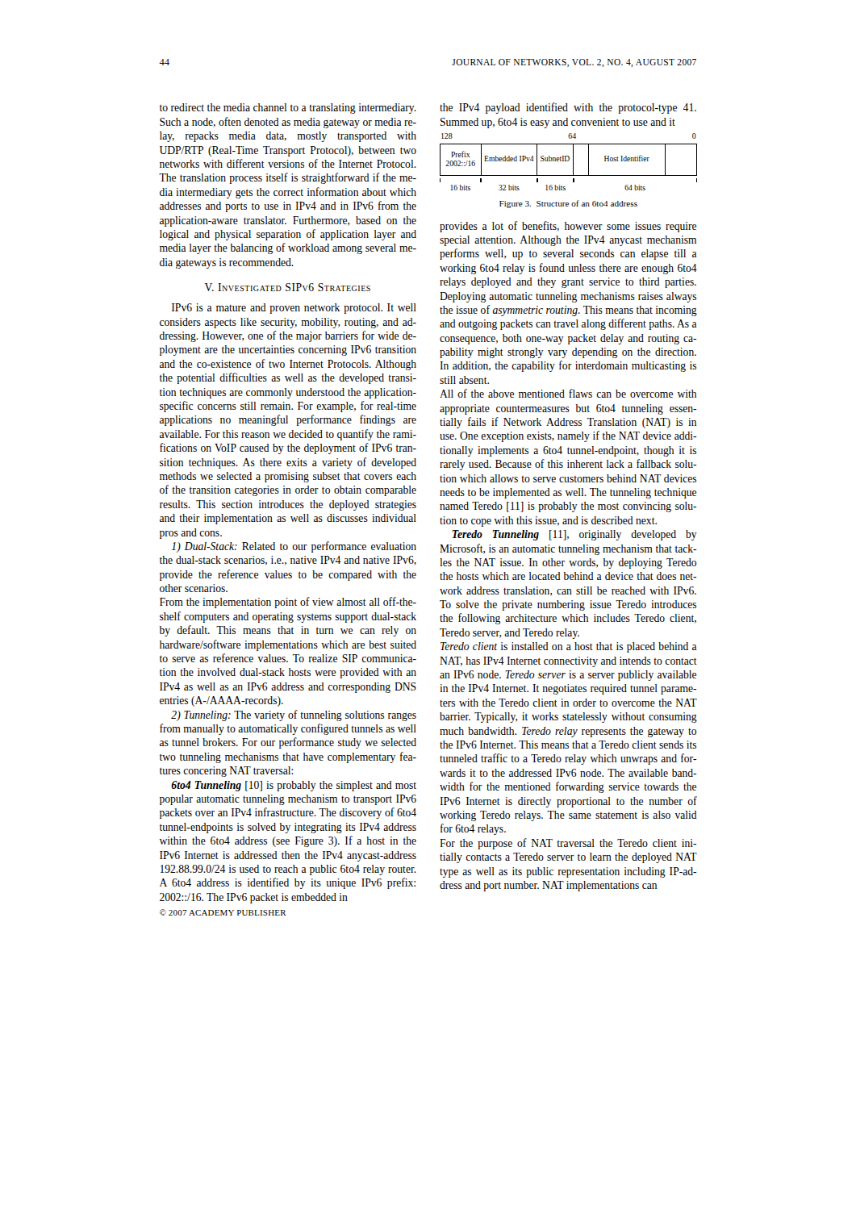44 Journal of Networks, Vol. 2, No. 4, August 2007
to redirect the media channel to a translating intermediary. Such a node, often denoted as media gateway or media relay, repacks media data, mostly transported with UDP/RTP (Real-Time Transport Protocol), between two networks with different versions of the Internet Protocol. The translation process itself is straightforward if the media intermediary gets the correct information about which addresses and ports to use in IPv4 and in IPv6 from the application-aware translator. Furthermore, based on the logical and physical separation of application layer and media layer the balancing of workload among several media gateways is recommended.
V. Investigated SIPv6 Strategies
IPv6 is a mature and proven network protocol. It well considers aspects like security, mobility, routing, and addressing. However, one of the major barriers for wide deployment are the uncertainties concerning IPv6 transition and the co-existence of two Internet Protocols. Although the potential difficulties as well as the developed transition techniques are commonly understood the application-specific concerns still remain. For example, for real-time applications no meaningful performance findings are available. For this reason we decided to quantify the ramifications on VoIP caused by the deployment of IPv6 transition techniques. As there exits a variety of developed methods we selected a promising subset that covers each of the transition categories in order to obtain comparable results. This section introduces the deployed strategies and their implementation as well as discusses individual pros and cons.
1) Dual-Stack: Related to our performance evaluation the dual-stack scenarios, i.e., native IPv4 and native IPv6, provide the reference values to be compared with the other scenarios.
From the implementation point of view almost all off-the-shelf computers and operating systems support dual-stack by default. This means that in turn we can rely on hardware/software implementations which are best suited to serve as reference values. To realize SIP communication the involved dual-stack hosts were provided with an IPv4 as well as an IPv6 address and corresponding DNS entries (A-/AAAA-records).
2) Tunneling: The variety of tunneling solutions ranges from manually to automatically configured tunnels as well as tunnel brokers. For our performance study we selected two tunneling mechanisms that have complementary features concering NAT traversal:
6to4 Tunneling [10] is probably the simplest and most popular automatic tunneling mechanism to transport IPv6 packets over an IPv4 infrastructure. The discovery of 6to4 tunnel-endpoints is solved by integrating its IPv4 address within the 6to4 address (see Figure 3). If a host in the IPv6 Internet is addressed then the IPv4 anycast-address 192.88.99.0/24 is used to reach a public 6to4 relay router. A 6to4 address is identified by its unique IPv6 prefix: 2002::/16. The IPv6 packet is embedded in
the IPv4 payload identified with the protocol-type 41. Summed up, 6to4 is easy and convenient to use and it
128 64 0
Prefix
2002::/16
Embedded IPv4
SubnetID
Host Identifier
16 bits
32 bits
16 bits
64 bits
Figure 3. Structure of an 6to4 address
provides a lot of benefits, however some issues require special attention. Although the IPv4 anycast mechanism performs well, up to several seconds can elapse till a working 6to4 relay is found unless there are enough 6to4 relays deployed and they grant service to third parties. Deploying automatic tunneling mechanisms raises always the issue of asymmetric routing. This means that incoming and outgoing packets can travel along different paths. As a consequence, both one-way packet delay and routing capability might strongly vary depending on the direction. In addition, the capability for interdomain multicasting is still absent.
All of the above mentioned flaws can be overcome with appropriate countermeasures but 6to4 tunneling essentially fails if Network Address Translation (NAT) is in use. One exception exists, namely if the NAT device additionally implements a 6to4 tunnel-endpoint, though it is rarely used. Because of this inherent lack a fallback solution which allows to serve customers behind NAT devices needs to be implemented as well. The tunneling technique named Teredo [11] is probably the most convincing solution to cope with this issue, and is described next.
Teredo Tunneling [11], originally developed by Microsoft, is an automatic tunneling mechanism that tackles the NAT issue. In other words, by deploying Teredo the hosts which are located behind a device that does network address translation, can still be reached with IPv6. To solve the private numbering issue Teredo introduces the following architecture which includes Teredo client, Teredo server, and Teredo relay.
Teredo client is installed on a host that is placed behind a NAT, has IPv4 Internet connectivity and intends to contact an IPv6 node. Teredo server is a server publicly available in the IPv4 Internet. It negotiates required tunnel parameters with the Teredo client in order to overcome the NAT barrier. Typically, it works statelessly without consuming much bandwidth. Teredo relay represents the gateway to the IPv6 Internet. This means that a Teredo client sends its tunneled traffic to a Teredo relay which unwraps and forwards it to the addressed IPv6 node. The available bandwidth for the mentioned forwarding service towards the IPv6 Internet is directly proportional to the number of working Teredo relays. The same statement is also valid for 6to4 relays.
For the purpose of NAT traversal the Teredo client initially contacts a Teredo server to learn the deployed NAT type as well as its public representation including IP-address and port number. NAT implementations can
© 2007 ACADEMY PUBLISHER